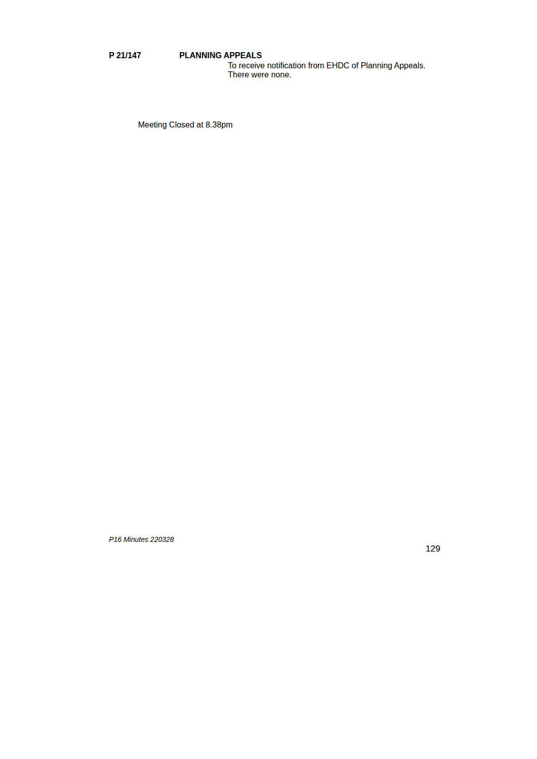P 21/147 PLANNING APPEALS
To receive notification from EHDC of Planning Appeals. There were none.
Meeting Closed at 8.38pm
P16 Minutes 220328
129